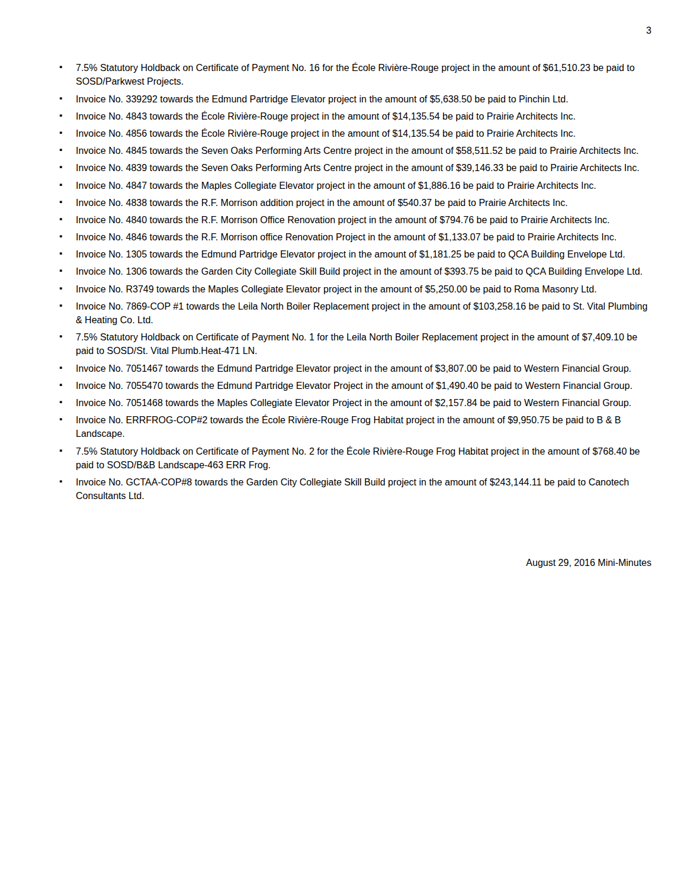3
7.5% Statutory Holdback on Certificate of Payment No. 16 for the École Rivière-Rouge project in the amount of $61,510.23 be paid to SOSD/Parkwest Projects.
Invoice No. 339292 towards the Edmund Partridge Elevator project in the amount of $5,638.50 be paid to Pinchin Ltd.
Invoice No. 4843 towards the École Rivière-Rouge project in the amount of $14,135.54 be paid to Prairie Architects Inc.
Invoice No. 4856 towards the École Rivière-Rouge project in the amount of $14,135.54 be paid to Prairie Architects Inc.
Invoice No. 4845 towards the Seven Oaks Performing Arts Centre project in the amount of $58,511.52 be paid to Prairie Architects Inc.
Invoice No. 4839 towards the Seven Oaks Performing Arts Centre project in the amount of $39,146.33 be paid to Prairie Architects Inc.
Invoice No. 4847 towards the Maples Collegiate Elevator project in the amount of $1,886.16 be paid to Prairie Architects Inc.
Invoice No. 4838 towards the R.F. Morrison addition project in the amount of $540.37 be paid to Prairie Architects Inc.
Invoice No. 4840 towards the R.F. Morrison Office Renovation project in the amount of $794.76 be paid to Prairie Architects Inc.
Invoice No. 4846 towards the R.F. Morrison office Renovation Project in the amount of $1,133.07 be paid to Prairie Architects Inc.
Invoice No. 1305 towards the Edmund Partridge Elevator project in the amount of $1,181.25 be paid to QCA Building Envelope Ltd.
Invoice No. 1306 towards the Garden City Collegiate Skill Build project in the amount of $393.75 be paid to QCA Building Envelope Ltd.
Invoice No. R3749 towards the Maples Collegiate Elevator project in the amount of $5,250.00 be paid to Roma Masonry Ltd.
Invoice No. 7869-COP #1 towards the Leila North Boiler Replacement project in the amount of $103,258.16 be paid to St. Vital Plumbing & Heating Co. Ltd.
7.5% Statutory Holdback on Certificate of Payment No. 1 for the Leila North Boiler Replacement project in the amount of $7,409.10 be paid to SOSD/St. Vital Plumb.Heat-471 LN.
Invoice No. 7051467 towards the Edmund Partridge Elevator project in the amount of $3,807.00 be paid to Western Financial Group.
Invoice No. 7055470 towards the Edmund Partridge Elevator Project in the amount of $1,490.40 be paid to Western Financial Group.
Invoice No. 7051468 towards the Maples Collegiate Elevator Project in the amount of $2,157.84 be paid to Western Financial Group.
Invoice No. ERRFROG-COP#2 towards the École Rivière-Rouge Frog Habitat project in the amount of $9,950.75 be paid to B & B Landscape.
7.5% Statutory Holdback on Certificate of Payment No. 2 for the École Rivière-Rouge Frog Habitat project in the amount of $768.40 be paid to SOSD/B&B Landscape-463 ERR Frog.
Invoice No. GCTAA-COP#8 towards the Garden City Collegiate Skill Build project in the amount of $243,144.11 be paid to Canotech Consultants Ltd.
August 29, 2016 Mini-Minutes